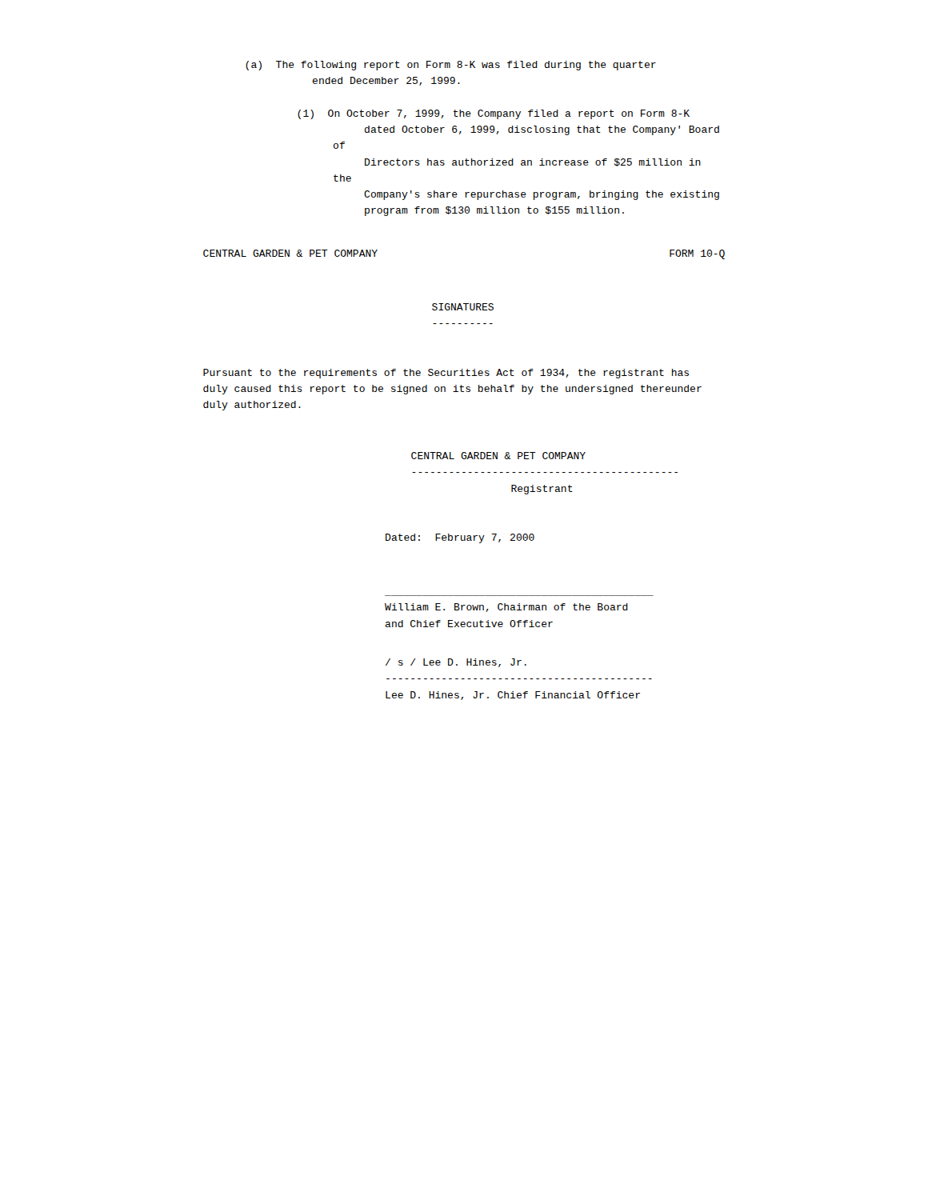(a)  The following report on Form 8-K was filed during the quarter
     ended December 25, 1999.
(1)  On October 7, 1999, the Company filed a report on Form 8-K
     dated October 6, 1999, disclosing that the Company' Board of
     Directors has authorized an increase of $25 million in the
     Company's share repurchase program, bringing the existing
     program from $130 million to $155 million.
CENTRAL GARDEN & PET COMPANY FORM 10-Q
SIGNATURES
----------
Pursuant to the requirements of the Securities Act of 1934, the registrant has
duly caused this report to be signed on its behalf by the undersigned thereunder
duly authorized.
CENTRAL GARDEN & PET COMPANY
-------------------------------------------
                Registrant
Dated:  February 7, 2000
___________________________________________
William E. Brown, Chairman of the Board
and Chief Executive Officer
/ s / Lee D. Hines, Jr.
-------------------------------------------
Lee D. Hines, Jr. Chief Financial Officer